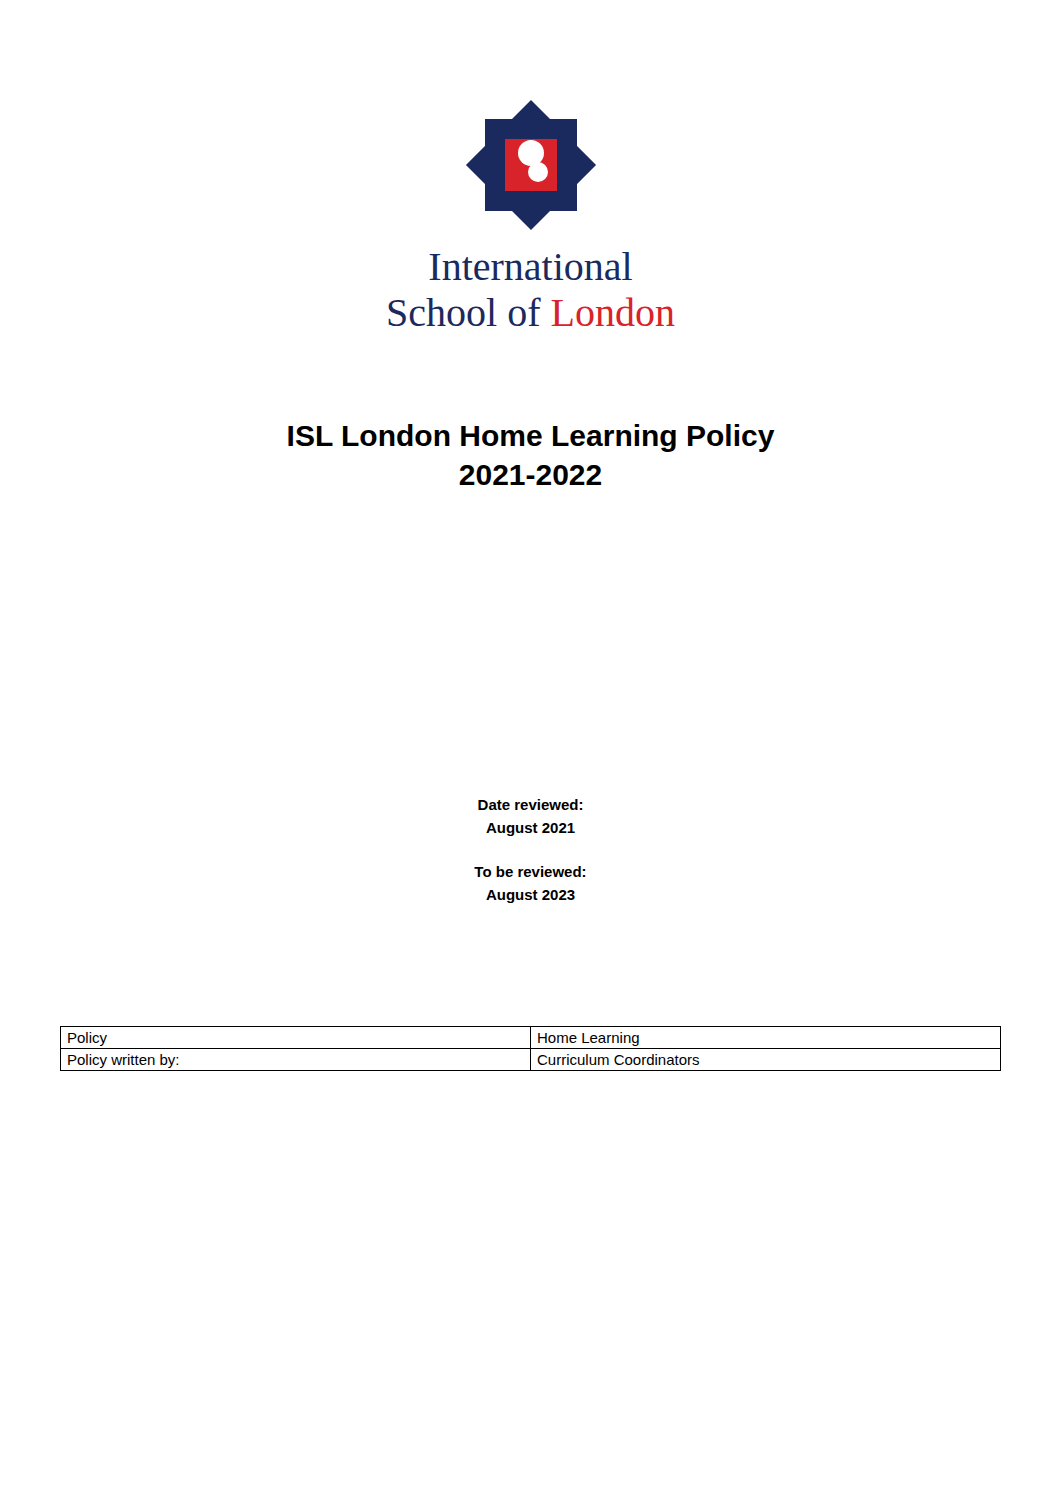International
School of London
ISL London Home Learning Policy
2021-2022
Date reviewed:
August 2021
To be reviewed:
August 2023
| Policy | Home Learning |
| Policy written by: | Curriculum Coordinators |